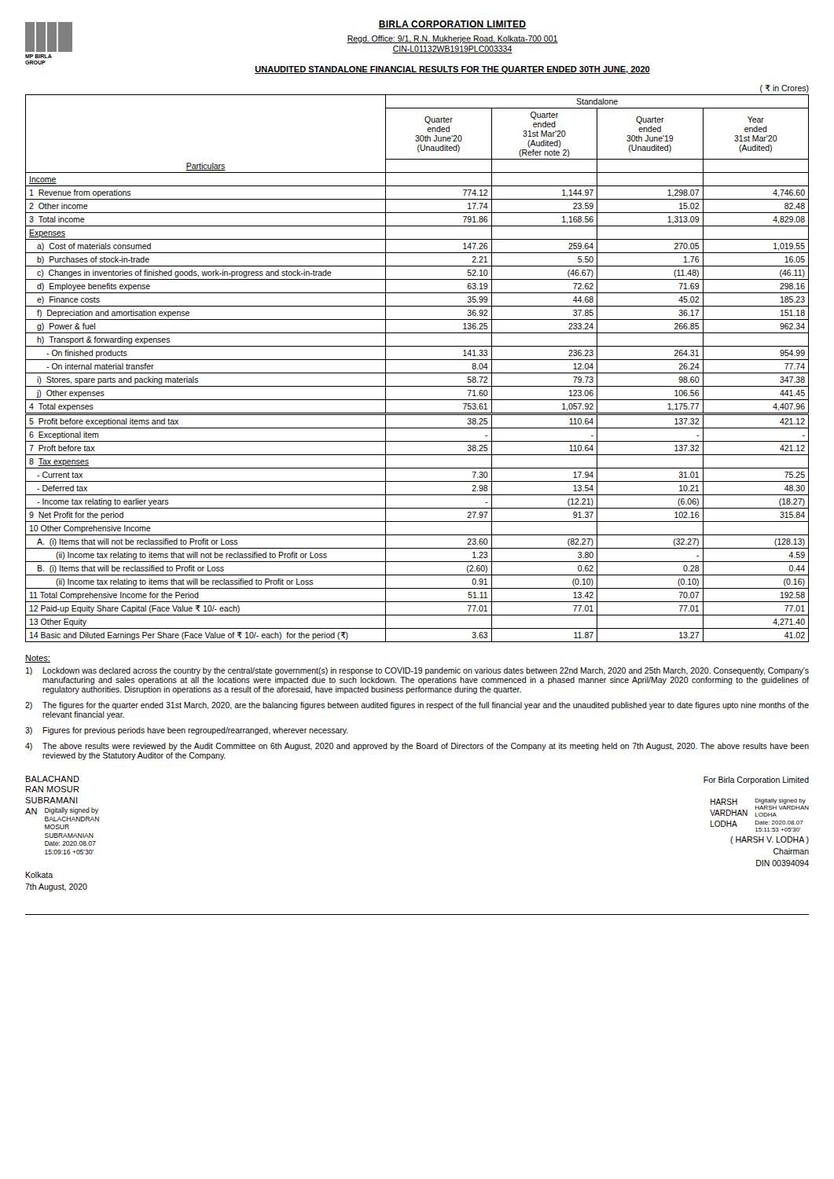MP BIRLA
GROUP
BIRLA CORPORATION LIMITED
Regd. Office: 9/1, R.N. Mukherjee Road, Kolkata-700 001
CIN-L01132WB1919PLC003334
UNAUDITED STANDALONE FINANCIAL RESULTS FOR THE QUARTER ENDED 30TH JUNE, 2020
( ₹ in Crores)
| | Standalone |
| --- | --- |
| Quarter ended 30th June'20 (Unaudited) | Quarter ended 31st Mar'20 (Audited) (Refer note 2) | Quarter ended 30th June'19 (Unaudited) | Year ended 31st Mar'20 (Audited) |
| Particulars | | | | |
| Income | | | | |
| 1 Revenue from operations | 774.12 | 1,144.97 | 1,298.07 | 4,746.60 |
| 2 Other income | 17.74 | 23.59 | 15.02 | 82.48 |
| 3 Total income | 791.86 | 1,168.56 | 1,313.09 | 4,829.08 |
| Expenses | | | | |
| a) Cost of materials consumed | 147.26 | 259.64 | 270.05 | 1,019.55 |
| b) Purchases of stock-in-trade | 2.21 | 5.50 | 1.76 | 16.05 |
| c) Changes in inventories of finished goods, work-in-progress and stock-in-trade | 52.10 | (46.67) | (11.48) | (46.11) |
| d) Employee benefits expense | 63.19 | 72.62 | 71.69 | 298.16 |
| e) Finance costs | 35.99 | 44.68 | 45.02 | 185.23 |
| f) Depreciation and amortisation expense | 36.92 | 37.85 | 36.17 | 151.18 |
| g) Power & fuel | 136.25 | 233.24 | 266.85 | 962.34 |
| h) Transport & forwarding expenses | | | | |
| - On finished products | 141.33 | 236.23 | 264.31 | 954.99 |
| - On internal material transfer | 8.04 | 12.04 | 26.24 | 77.74 |
| i) Stores, spare parts and packing materials | 58.72 | 79.73 | 98.60 | 347.38 |
| j) Other expenses | 71.60 | 123.06 | 106.56 | 441.45 |
| 4 Total expenses | 753.61 | 1,057.92 | 1,175.77 | 4,407.96 |
| 5 Profit before exceptional items and tax | 38.25 | 110.64 | 137.32 | 421.12 |
| 6 Exceptional item | - | - | - | - |
| 7 Proft before tax | 38.25 | 110.64 | 137.32 | 421.12 |
| 8 Tax expenses | | | | |
| - Current tax | 7.30 | 17.94 | 31.01 | 75.25 |
| - Deferred tax | 2.98 | 13.54 | 10.21 | 48.30 |
| - Income tax relating to earlier years | - | (12.21) | (6.06) | (18.27) |
| 9 Net Profit for the period | 27.97 | 91.37 | 102.16 | 315.84 |
| 10 Other Comprehensive Income | | | | |
| A. (i) Items that will not be reclassified to Profit or Loss | 23.60 | (82.27) | (32.27) | (128.13) |
| (ii) Income tax relating to items that will not be reclassified to Profit or Loss | 1.23 | 3.80 | - | 4.59 |
| B. (i) Items that will be reclassified to Profit or Loss | (2.60) | 0.62 | 0.28 | 0.44 |
| (ii) Income tax relating to items that will be reclassified to Profit or Loss | 0.91 | (0.10) | (0.10) | (0.16) |
| 11 Total Comprehensive Income for the Period | 51.11 | 13.42 | 70.07 | 192.58 |
| 12 Paid-up Equity Share Capital (Face Value ₹ 10/- each) | 77.01 | 77.01 | 77.01 | 77.01 |
| 13 Other Equity | | | | 4,271.40 |
| 14 Basic and Diluted Earnings Per Share (Face Value of ₹ 10/- each) for the period (₹) | 3.63 | 11.87 | 13.27 | 41.02 |
Notes:
1) Lockdown was declared across the country by the central/state government(s) in response to COVID-19 pandemic on various dates between 22nd March, 2020 and 25th March, 2020. Consequently, Company's manufacturing and sales operations at all the locations were impacted due to such lockdown. The operations have commenced in a phased manner since April/May 2020 conforming to the guidelines of regulatory authorities. Disruption in operations as a result of the aforesaid, have impacted business performance during the quarter.
2) The figures for the quarter ended 31st March, 2020, are the balancing figures between audited figures in respect of the full financial year and the unaudited published year to date figures upto nine months of the relevant financial year.
3) Figures for previous periods have been regrouped/rearranged, wherever necessary.
4) The above results were reviewed by the Audit Committee on 6th August, 2020 and approved by the Board of Directors of the Company at its meeting held on 7th August, 2020. The above results have been reviewed by the Statutory Auditor of the Company.
| BALACHAND RAN MOSUR SUBRAMANI AN Digitally signed by BALACHANDRAN MOSUR SUBRAMANIAN Date: 2020.08.07 15:09:16 +05'30' | For Birla Corporation Limited HARSH VARDHAN LODHA Digitally signed by HARSH VARDHAN LODHA Date: 2020.08.07 15:11:53 +05'30' ( HARSH V. LODHA ) Chairman DIN 00394094 |
Kolkata
7th August, 2020